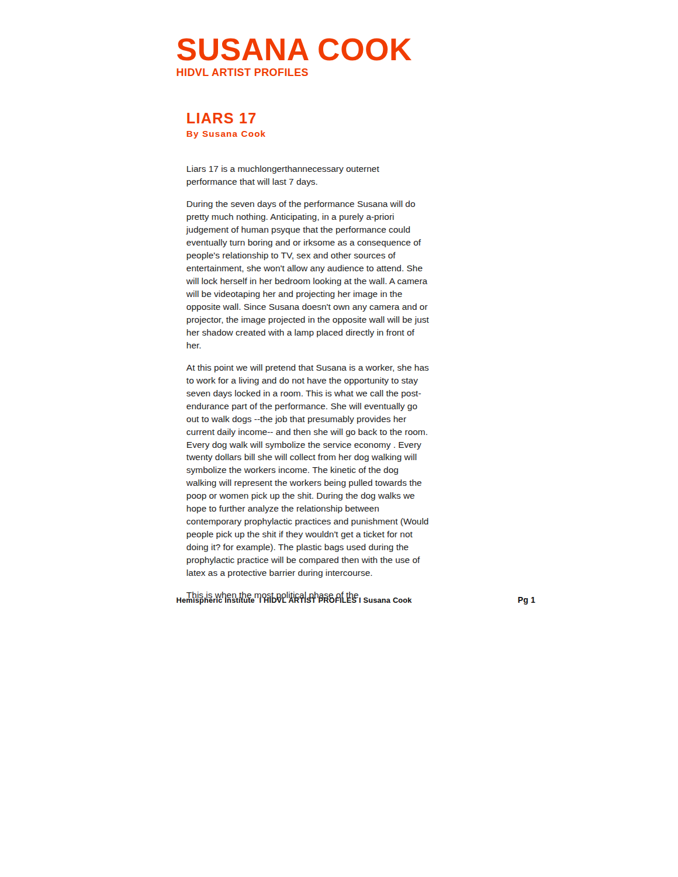Susana Cook
HIDVL Artist Profiles
Liars 17
By Susana Cook
Liars 17 is a muchlongerthannecessary outernet performance that will last 7 days.
During the seven days of the performance Susana will do pretty much nothing. Anticipating, in a purely a-priori judgement of human psyque that the performance could eventually turn boring and or irksome as a consequence of people's relationship to TV, sex and other sources of entertainment, she won't allow any audience to attend. She will lock herself in her bedroom looking at the wall. A camera will be videotaping her and projecting her image in the opposite wall. Since Susana doesn't own any camera and or projector, the image projected in the opposite wall will be just her shadow created with a lamp placed directly in front of her.
At this point we will pretend that Susana is a worker, she has to work for a living and do not have the opportunity to stay seven days locked in a room. This is what we call the post-endurance part of the performance. She will eventually go out to walk dogs --the job that presumably provides her current daily income-- and then she will go back to the room. Every dog walk will symbolize the service economy . Every twenty dollars bill she will collect from her dog walking will symbolize the workers income. The kinetic of the dog walking will represent the workers being pulled towards the poop or women pick up the shit. During the dog walks we hope to further analyze the relationship between contemporary prophylactic practices and punishment (Would people pick up the shit if they wouldn't get a ticket for not doing it? for example). The plastic bags used during the prophylactic practice will be compared then with the use of latex as a protective barrier during intercourse.
This is when the most political phase of the
Hemispheric Institute l HIDVL ARTIST PROFILES l Susana Cook Pg 1